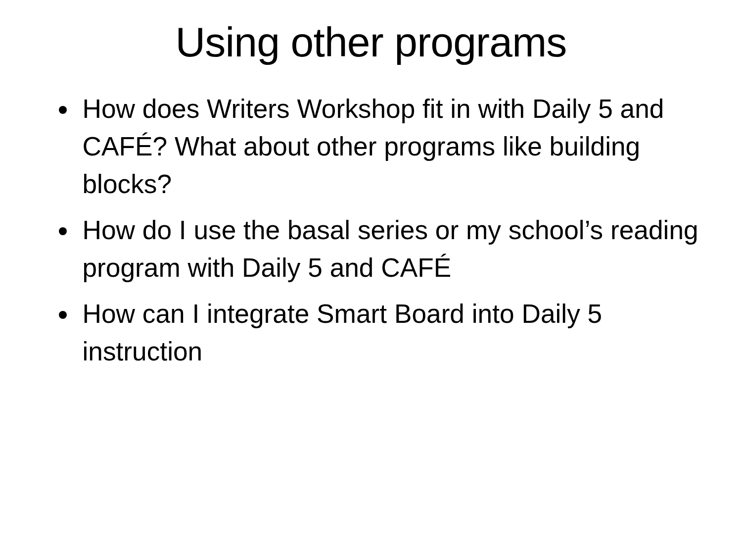Using other programs
How does Writers Workshop fit in with Daily 5 and CAFÉ? What about other programs like building blocks?
How do I use the basal series or my school’s reading program with Daily 5 and CAFÉ
How can I integrate Smart Board into Daily 5 instruction